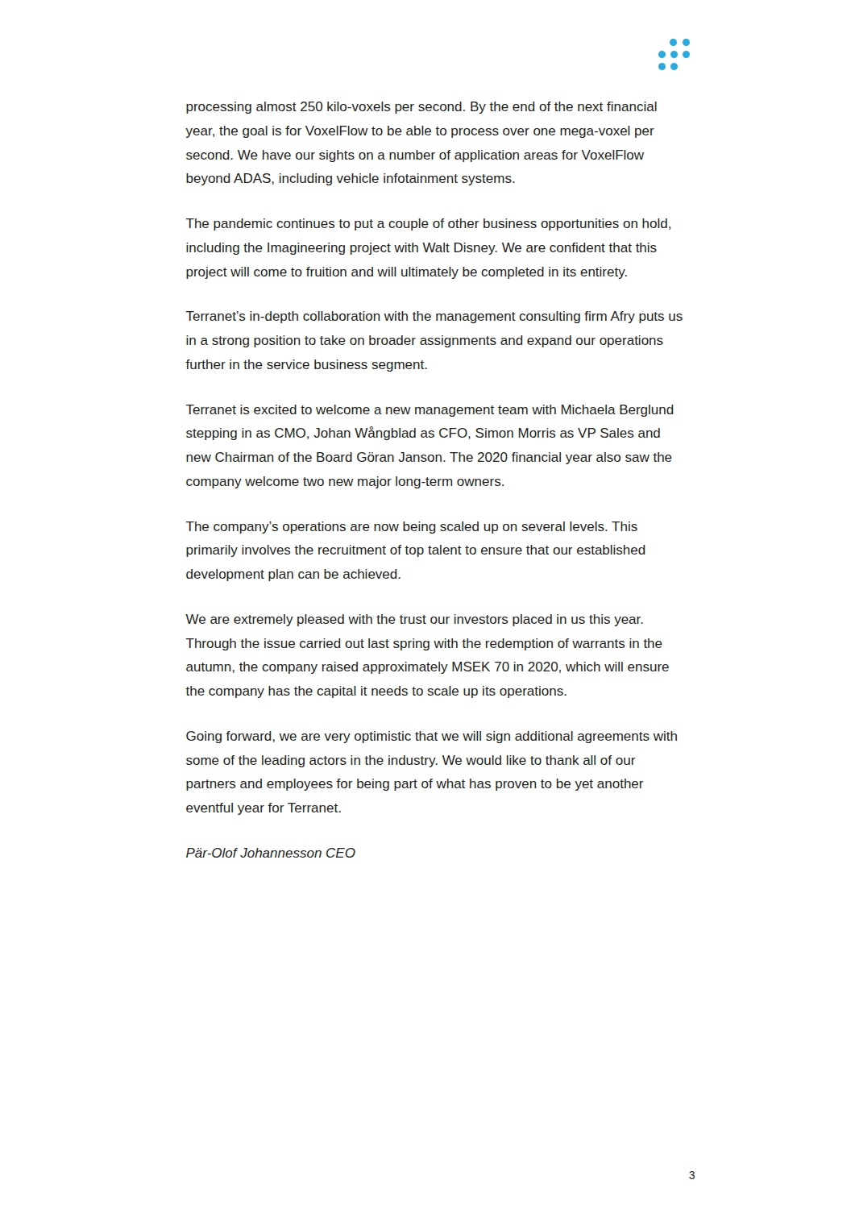processing almost 250 kilo-voxels per second. By the end of the next financial year, the goal is for VoxelFlow to be able to process over one mega-voxel per second. We have our sights on a number of application areas for VoxelFlow beyond ADAS, including vehicle infotainment systems.
The pandemic continues to put a couple of other business opportunities on hold, including the Imagineering project with Walt Disney. We are confident that this project will come to fruition and will ultimately be completed in its entirety.
Terranet’s in-depth collaboration with the management consulting firm Afry puts us in a strong position to take on broader assignments and expand our operations further in the service business segment.
Terranet is excited to welcome a new management team with Michaela Berglund stepping in as CMO, Johan Wångblad as CFO, Simon Morris as VP Sales and new Chairman of the Board Göran Janson. The 2020 financial year also saw the company welcome two new major long-term owners.
The company’s operations are now being scaled up on several levels. This primarily involves the recruitment of top talent to ensure that our established development plan can be achieved.
We are extremely pleased with the trust our investors placed in us this year. Through the issue carried out last spring with the redemption of warrants in the autumn, the company raised approximately MSEK 70 in 2020, which will ensure the company has the capital it needs to scale up its operations.
Going forward, we are very optimistic that we will sign additional agreements with some of the leading actors in the industry. We would like to thank all of our partners and employees for being part of what has proven to be yet another eventful year for Terranet.
Pär-Olof Johannesson CEO
3